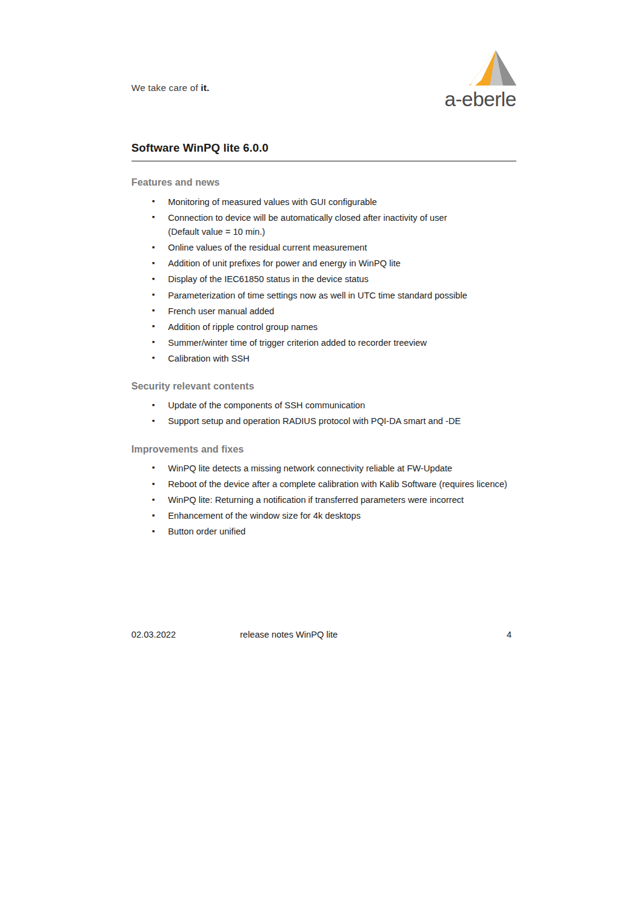We take care of it.
a-eberle
Software WinPQ lite 6.0.0
Features and news
Monitoring of measured values with GUI configurable
Connection to device will be automatically closed after inactivity of user(Default value = 10 min.)
Online values of the residual current measurement
Addition of unit prefixes for power and energy in WinPQ lite
Display of the IEC61850 status in the device status
Parameterization of time settings now as well in UTC time standard possible
French user manual added
Addition of ripple control group names
Summer/winter time of trigger criterion added to recorder treeview
Calibration with SSH
Security relevant contents
Update of the components of SSH communication
Support setup and operation RADIUS protocol with PQI-DA smart and -DE
Improvements and fixes
WinPQ lite detects a missing network connectivity reliable at FW-Update
Reboot of the device after a complete calibration with Kalib Software (requires licence)
WinPQ lite: Returning a notification if transferred parameters were incorrect
Enhancement of the window size for 4k desktops
Button order unified
02.03.2022 release notes WinPQ lite 4